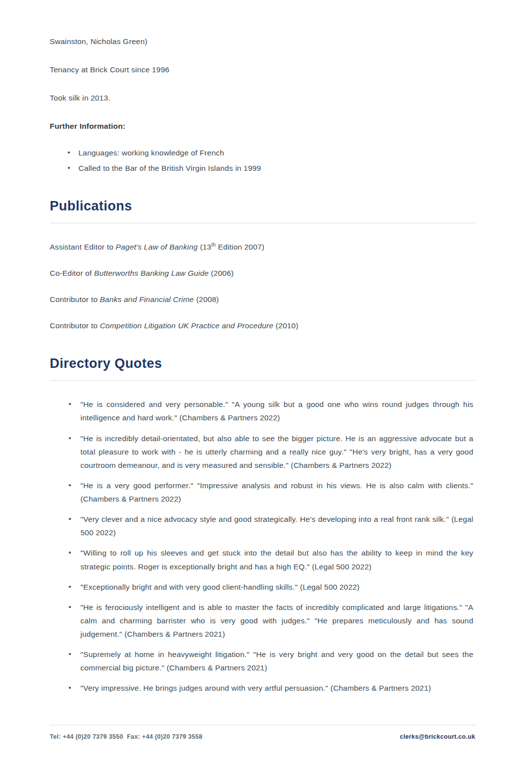Swainston, Nicholas Green)
Tenancy at Brick Court since 1996
Took silk in 2013.
Further Information:
Languages: working knowledge of French
Called to the Bar of the British Virgin Islands in 1999
Publications
Assistant Editor to Paget's Law of Banking (13th Edition 2007)
Co-Editor of Butterworths Banking Law Guide (2006)
Contributor to Banks and Financial Crime (2008)
Contributor to Competition Litigation UK Practice and Procedure (2010)
Directory Quotes
"He is considered and very personable." "A young silk but a good one who wins round judges through his intelligence and hard work." (Chambers & Partners 2022)
"He is incredibly detail-orientated, but also able to see the bigger picture. He is an aggressive advocate but a total pleasure to work with - he is utterly charming and a really nice guy." "He's very bright, has a very good courtroom demeanour, and is very measured and sensible." (Chambers & Partners 2022)
"He is a very good performer." "Impressive analysis and robust in his views. He is also calm with clients." (Chambers & Partners 2022)
"Very clever and a nice advocacy style and good strategically. He’s developing into a real front rank silk." (Legal 500 2022)
"Willing to roll up his sleeves and get stuck into the detail but also has the ability to keep in mind the key strategic points. Roger is exceptionally bright and has a high EQ." (Legal 500 2022)
"Exceptionally bright and with very good client-handling skills." (Legal 500 2022)
"He is ferociously intelligent and is able to master the facts of incredibly complicated and large litigations." "A calm and charming barrister who is very good with judges." "He prepares meticulously and has sound judgement." (Chambers & Partners 2021)
"Supremely at home in heavyweight litigation." "He is very bright and very good on the detail but sees the commercial big picture." (Chambers & Partners 2021)
"Very impressive. He brings judges around with very artful persuasion." (Chambers & Partners 2021)
Tel: +44 (0)20 7379 3550 Fax: +44 (0)20 7379 3558 clerks@brickcourt.co.uk